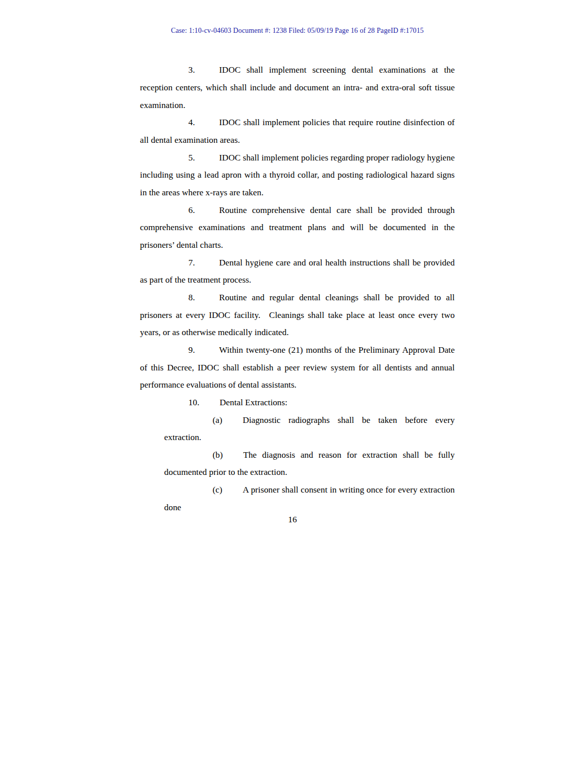Case: 1:10-cv-04603 Document #: 1238 Filed: 05/09/19 Page 16 of 28 PageID #:17015
3. IDOC shall implement screening dental examinations at the reception centers, which shall include and document an intra- and extra-oral soft tissue examination.
4. IDOC shall implement policies that require routine disinfection of all dental examination areas.
5. IDOC shall implement policies regarding proper radiology hygiene including using a lead apron with a thyroid collar, and posting radiological hazard signs in the areas where x-rays are taken.
6. Routine comprehensive dental care shall be provided through comprehensive examinations and treatment plans and will be documented in the prisoners’ dental charts.
7. Dental hygiene care and oral health instructions shall be provided as part of the treatment process.
8. Routine and regular dental cleanings shall be provided to all prisoners at every IDOC facility. Cleanings shall take place at least once every two years, or as otherwise medically indicated.
9. Within twenty-one (21) months of the Preliminary Approval Date of this Decree, IDOC shall establish a peer review system for all dentists and annual performance evaluations of dental assistants.
10. Dental Extractions:
(a) Diagnostic radiographs shall be taken before every extraction.
(b) The diagnosis and reason for extraction shall be fully documented prior to the extraction.
(c) A prisoner shall consent in writing once for every extraction done
16